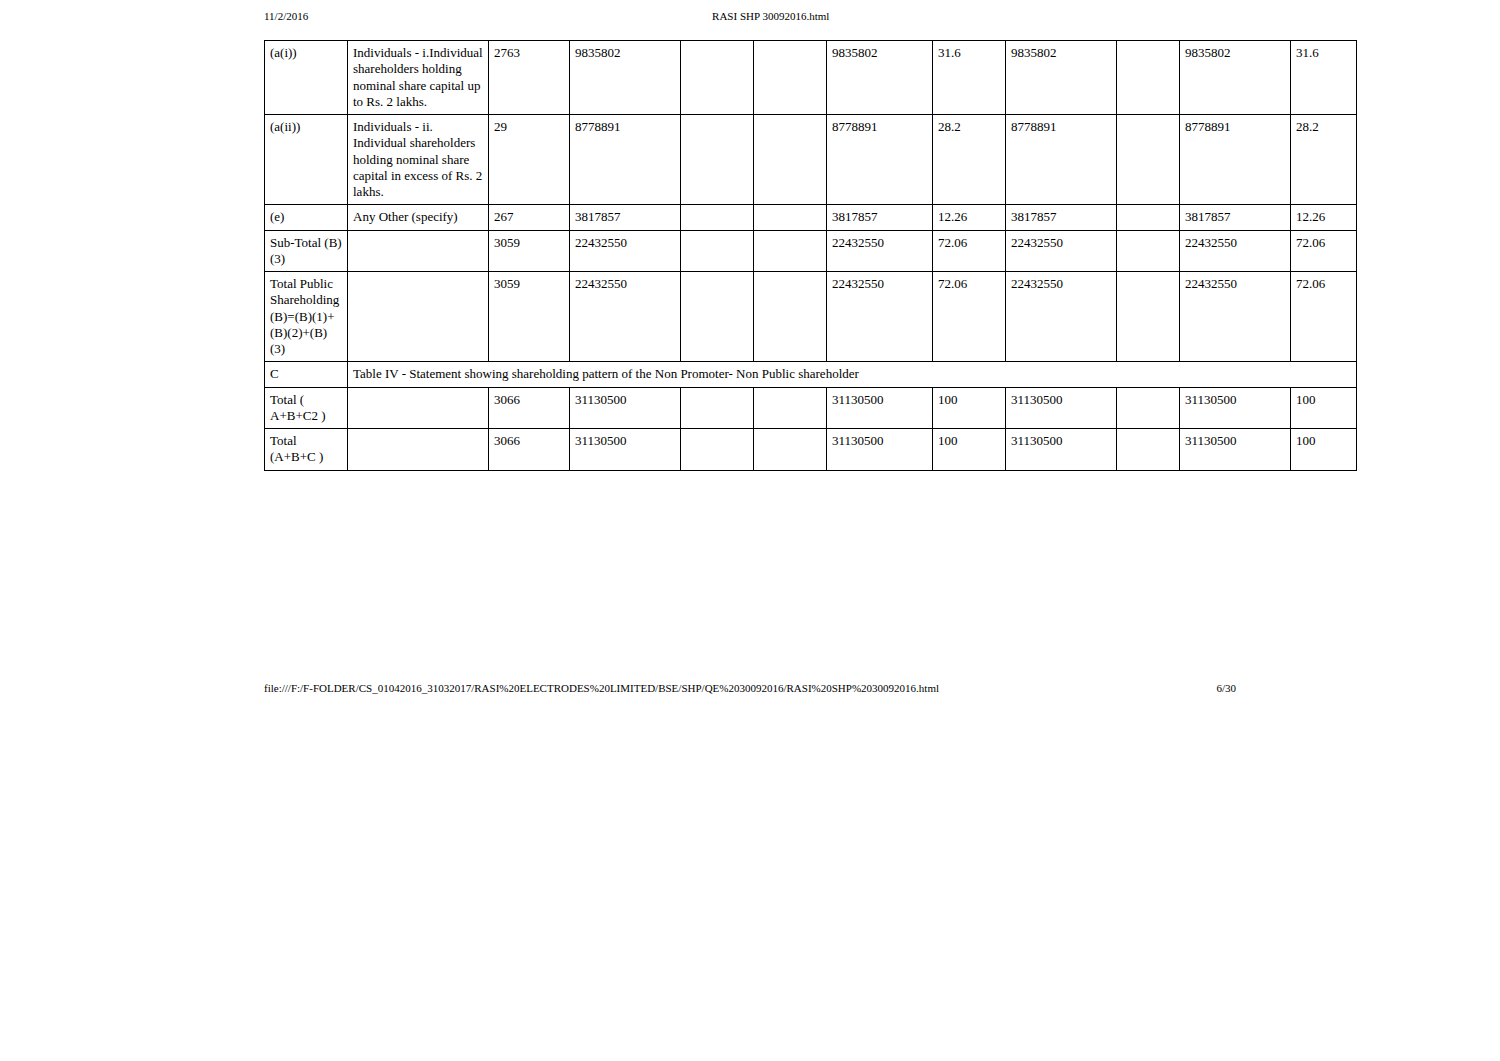11/2/2016
RASI SHP 30092016.html
| (a(i)) | Individuals - i.Individual shareholders holding nominal share capital up to Rs. 2 lakhs. | 2763 | 9835802 | | | 9835802 | 31.6 | 9835802 | | 9835802 | 31.6 |
| (a(ii)) | Individuals - ii. Individual shareholders holding nominal share capital in excess of Rs. 2 lakhs. | 29 | 8778891 | | | 8778891 | 28.2 | 8778891 | | 8778891 | 28.2 |
| (e) | Any Other (specify) | 267 | 3817857 | | | 3817857 | 12.26 | 3817857 | | 3817857 | 12.26 |
| Sub-Total (B)(3) | | 3059 | 22432550 | | | 22432550 | 72.06 | 22432550 | | 22432550 | 72.06 |
| Total Public Shareholding (B)=(B)(1)+(B)(2)+(B)(3) | | 3059 | 22432550 | | | 22432550 | 72.06 | 22432550 | | 22432550 | 72.06 |
| C | Table IV - Statement showing shareholding pattern of the Non Promoter- Non Public shareholder |
| Total ( A+B+C2 ) | | 3066 | 31130500 | | | 31130500 | 100 | 31130500 | | 31130500 | 100 |
| Total (A+B+C ) | | 3066 | 31130500 | | | 31130500 | 100 | 31130500 | | 31130500 | 100 |
file:///F:/F-FOLDER/CS_01042016_31032017/RASI%20ELECTRODES%20LIMITED/BSE/SHP/QE%2030092016/RASI%20SHP%2030092016.html
6/30